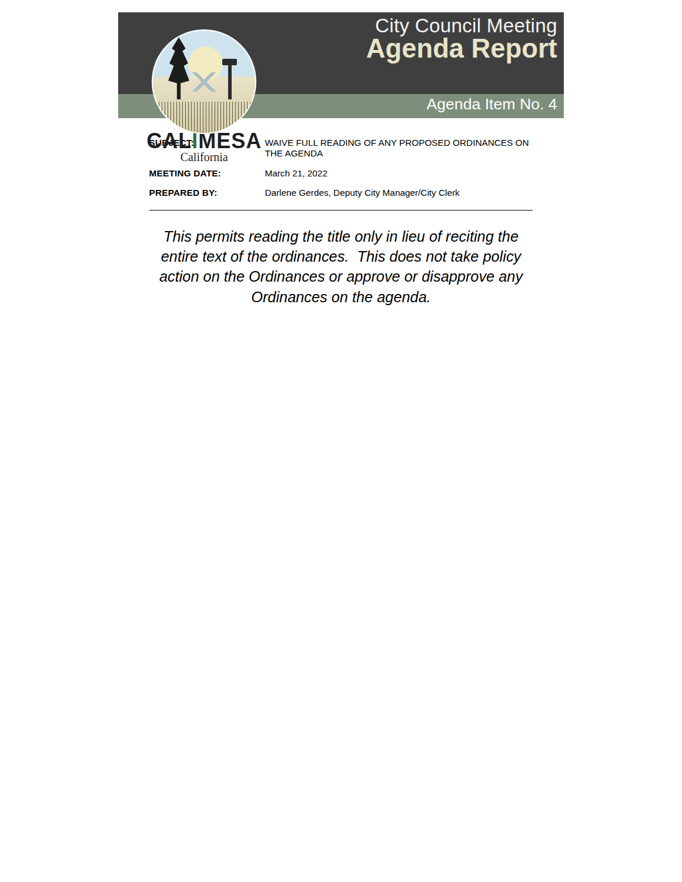City Council Meeting
Agenda Report
Agenda Item No. 4
CALIMESA
California
| SUBJECT: | Waive full reading of any proposed ordinances on the agenda |
| MEETING DATE: | March 21, 2022 |
| PREPARED BY: | Darlene Gerdes, Deputy City Manager/City Clerk |
This permits reading the title only in lieu of reciting the entire text of the ordinances. This does not take policy action on the Ordinances or approve or disapprove any Ordinances on the agenda.